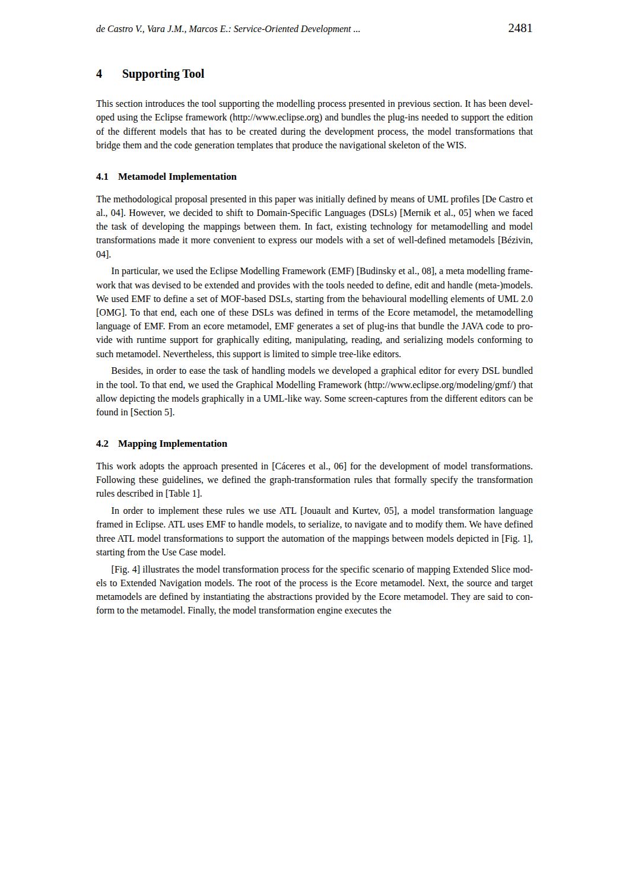de Castro V., Vara J.M., Marcos E.: Service-Oriented Development ... 2481
4 Supporting Tool
This section introduces the tool supporting the modelling process presented in previous section. It has been developed using the Eclipse framework (http://www.eclipse.org) and bundles the plug-ins needed to support the edition of the different models that has to be created during the development process, the model transformations that bridge them and the code generation templates that produce the navigational skeleton of the WIS.
4.1 Metamodel Implementation
The methodological proposal presented in this paper was initially defined by means of UML profiles [De Castro et al., 04]. However, we decided to shift to Domain-Specific Languages (DSLs) [Mernik et al., 05] when we faced the task of developing the mappings between them. In fact, existing technology for metamodelling and model transformations made it more convenient to express our models with a set of well-defined metamodels [Bézivin, 04].
In particular, we used the Eclipse Modelling Framework (EMF) [Budinsky et al., 08], a meta modelling framework that was devised to be extended and provides with the tools needed to define, edit and handle (meta-)models. We used EMF to define a set of MOF-based DSLs, starting from the behavioural modelling elements of UML 2.0 [OMG]. To that end, each one of these DSLs was defined in terms of the Ecore metamodel, the metamodelling language of EMF. From an ecore metamodel, EMF generates a set of plug-ins that bundle the JAVA code to provide with runtime support for graphically editing, manipulating, reading, and serializing models conforming to such metamodel. Nevertheless, this support is limited to simple tree-like editors.
Besides, in order to ease the task of handling models we developed a graphical editor for every DSL bundled in the tool. To that end, we used the Graphical Modelling Framework (http://www.eclipse.org/modeling/gmf/) that allow depicting the models graphically in a UML-like way. Some screen-captures from the different editors can be found in [Section 5].
4.2 Mapping Implementation
This work adopts the approach presented in [Cáceres et al., 06] for the development of model transformations. Following these guidelines, we defined the graph-transformation rules that formally specify the transformation rules described in [Table 1].
In order to implement these rules we use ATL [Jouault and Kurtev, 05], a model transformation language framed in Eclipse. ATL uses EMF to handle models, to serialize, to navigate and to modify them. We have defined three ATL model transformations to support the automation of the mappings between models depicted in [Fig. 1], starting from the Use Case model.
[Fig. 4] illustrates the model transformation process for the specific scenario of mapping Extended Slice models to Extended Navigation models. The root of the process is the Ecore metamodel. Next, the source and target metamodels are defined by instantiating the abstractions provided by the Ecore metamodel. They are said to conform to the metamodel. Finally, the model transformation engine executes the